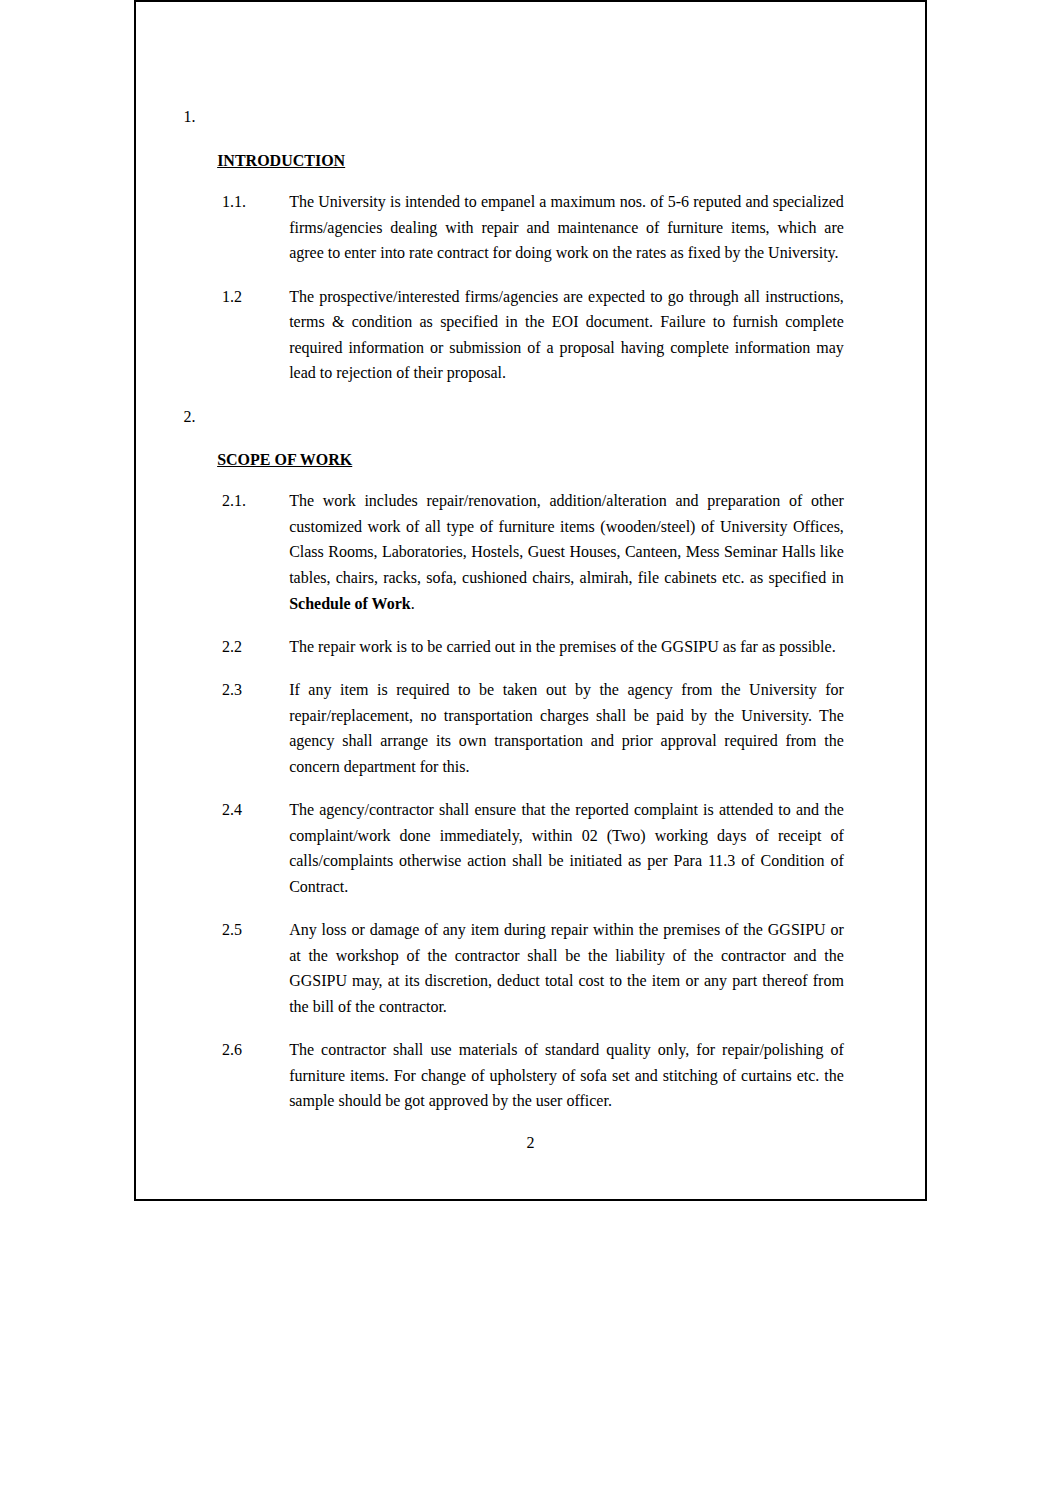1.
INTRODUCTION
1.1. The University is intended to empanel a maximum nos. of 5-6 reputed and specialized firms/agencies dealing with repair and maintenance of furniture items, which are agree to enter into rate contract for doing work on the rates as fixed by the University.
1.2 The prospective/interested firms/agencies are expected to go through all instructions, terms & condition as specified in the EOI document. Failure to furnish complete required information or submission of a proposal having complete information may lead to rejection of their proposal.
2.
SCOPE OF WORK
2.1. The work includes repair/renovation, addition/alteration and preparation of other customized work of all type of furniture items (wooden/steel) of University Offices, Class Rooms, Laboratories, Hostels, Guest Houses, Canteen, Mess Seminar Halls like tables, chairs, racks, sofa, cushioned chairs, almirah, file cabinets etc. as specified in Schedule of Work.
2.2 The repair work is to be carried out in the premises of the GGSIPU as far as possible.
2.3 If any item is required to be taken out by the agency from the University for repair/replacement, no transportation charges shall be paid by the University. The agency shall arrange its own transportation and prior approval required from the concern department for this.
2.4 The agency/contractor shall ensure that the reported complaint is attended to and the complaint/work done immediately, within 02 (Two) working days of receipt of calls/complaints otherwise action shall be initiated as per Para 11.3 of Condition of Contract.
2.5 Any loss or damage of any item during repair within the premises of the GGSIPU or at the workshop of the contractor shall be the liability of the contractor and the GGSIPU may, at its discretion, deduct total cost to the item or any part thereof from the bill of the contractor.
2.6 The contractor shall use materials of standard quality only, for repair/polishing of furniture items. For change of upholstery of sofa set and stitching of curtains etc. the sample should be got approved by the user officer.
2